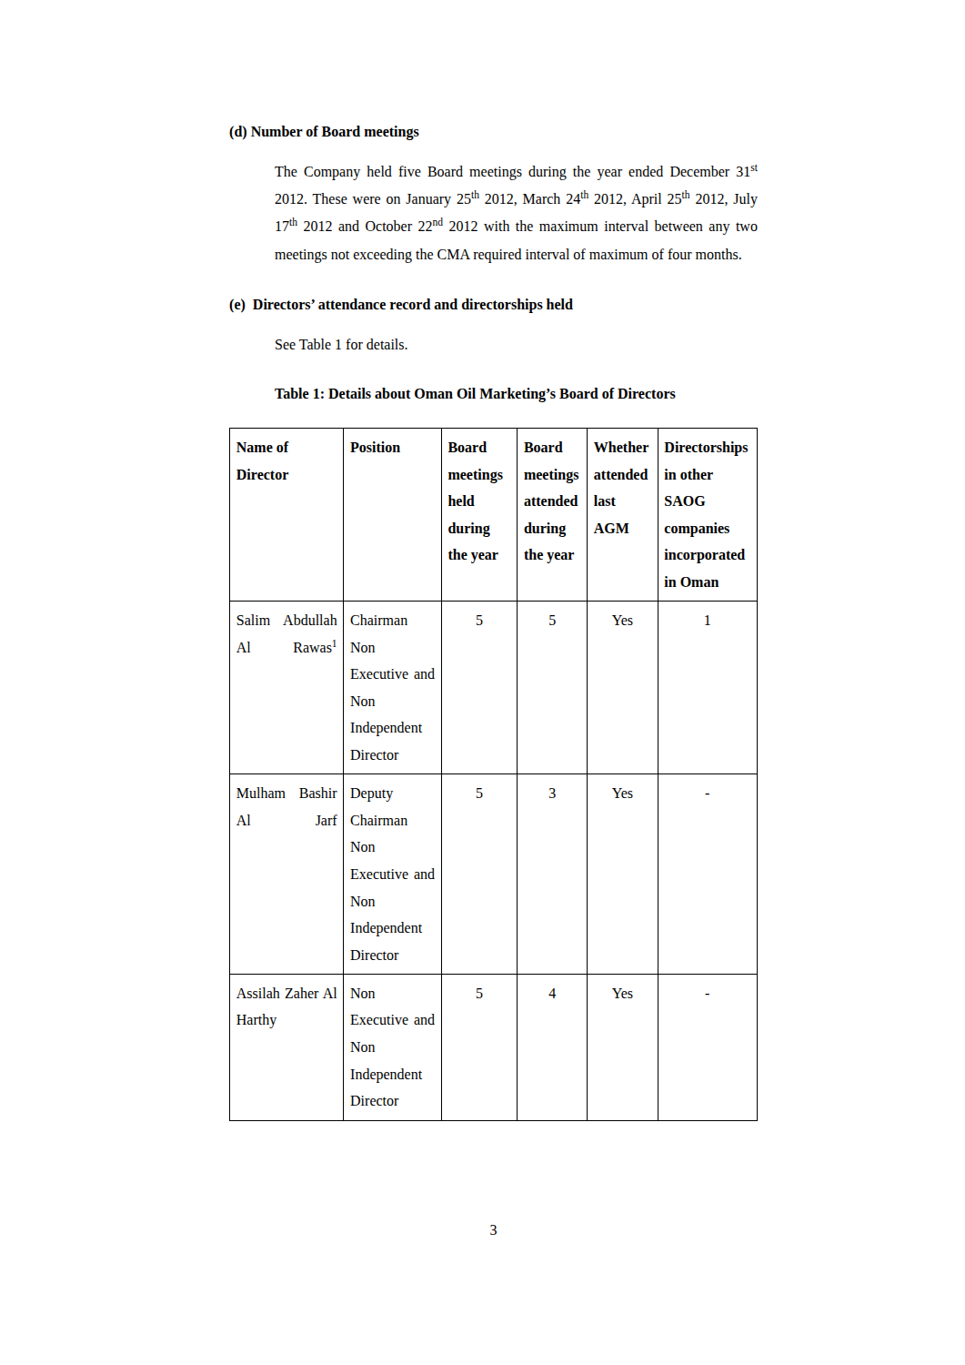(d) Number of Board meetings
The Company held five Board meetings during the year ended December 31st 2012. These were on January 25th 2012, March 24th 2012, April 25th 2012, July 17th 2012 and October 22nd 2012 with the maximum interval between any two meetings not exceeding the CMA required interval of maximum of four months.
(e) Directors’ attendance record and directorships held
See Table 1 for details.
Table 1: Details about Oman Oil Marketing’s Board of Directors
| Name of Director | Position | Board meetings held during the year | Board meetings attended during the year | Whether attended last AGM | Directorships in other SAOG companies incorporated in Oman |
| --- | --- | --- | --- | --- | --- |
| Salim Abdullah Al Rawas 1 | Chairman Non Executive and Non Independent Director | 5 | 5 | Yes | 1 |
| Mulham Bashir Al Jarf | Deputy Chairman Non Executive and Non Independent Director | 5 | 3 | Yes | - |
| Assilah Zaher Al Harthy | Non Executive and Non Independent Director | 5 | 4 | Yes | - |
3